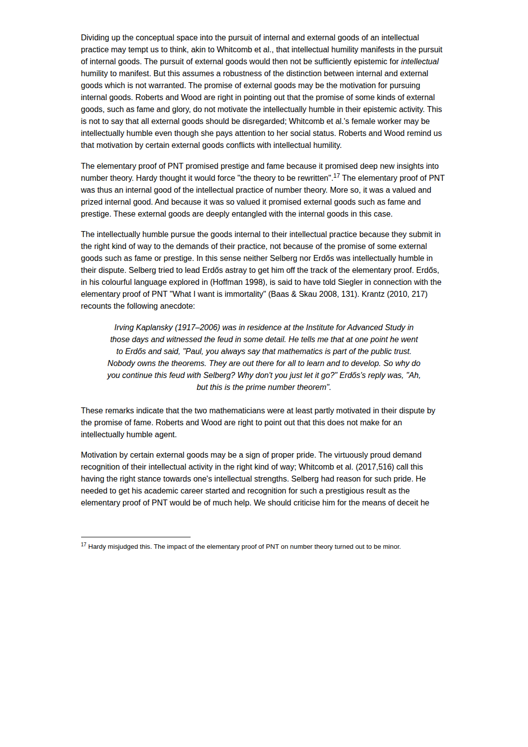Dividing up the conceptual space into the pursuit of internal and external goods of an intellectual practice may tempt us to think, akin to Whitcomb et al., that intellectual humility manifests in the pursuit of internal goods. The pursuit of external goods would then not be sufficiently epistemic for intellectual humility to manifest. But this assumes a robustness of the distinction between internal and external goods which is not warranted. The promise of external goods may be the motivation for pursuing internal goods. Roberts and Wood are right in pointing out that the promise of some kinds of external goods, such as fame and glory, do not motivate the intellectually humble in their epistemic activity. This is not to say that all external goods should be disregarded; Whitcomb et al.'s female worker may be intellectually humble even though she pays attention to her social status. Roberts and Wood remind us that motivation by certain external goods conflicts with intellectual humility.
The elementary proof of PNT promised prestige and fame because it promised deep new insights into number theory. Hardy thought it would force "the theory to be rewritten".17 The elementary proof of PNT was thus an internal good of the intellectual practice of number theory. More so, it was a valued and prized internal good. And because it was so valued it promised external goods such as fame and prestige. These external goods are deeply entangled with the internal goods in this case.
The intellectually humble pursue the goods internal to their intellectual practice because they submit in the right kind of way to the demands of their practice, not because of the promise of some external goods such as fame or prestige. In this sense neither Selberg nor Erdős was intellectually humble in their dispute. Selberg tried to lead Erdős astray to get him off the track of the elementary proof. Erdős, in his colourful language explored in (Hoffman 1998), is said to have told Siegler in connection with the elementary proof of PNT "What I want is immortality" (Baas & Skau 2008, 131). Krantz (2010, 217) recounts the following anecdote:
Irving Kaplansky (1917–2006) was in residence at the Institute for Advanced Study in those days and witnessed the feud in some detail. He tells me that at one point he went to Erdős and said, "Paul, you always say that mathematics is part of the public trust. Nobody owns the theorems. They are out there for all to learn and to develop. So why do you continue this feud with Selberg? Why don't you just let it go?" Erdős's reply was, "Ah, but this is the prime number theorem".
These remarks indicate that the two mathematicians were at least partly motivated in their dispute by the promise of fame. Roberts and Wood are right to point out that this does not make for an intellectually humble agent.
Motivation by certain external goods may be a sign of proper pride. The virtuously proud demand recognition of their intellectual activity in the right kind of way; Whitcomb et al. (2017,516) call this having the right stance towards one's intellectual strengths. Selberg had reason for such pride. He needed to get his academic career started and recognition for such a prestigious result as the elementary proof of PNT would be of much help. We should criticise him for the means of deceit he
17 Hardy misjudged this. The impact of the elementary proof of PNT on number theory turned out to be minor.